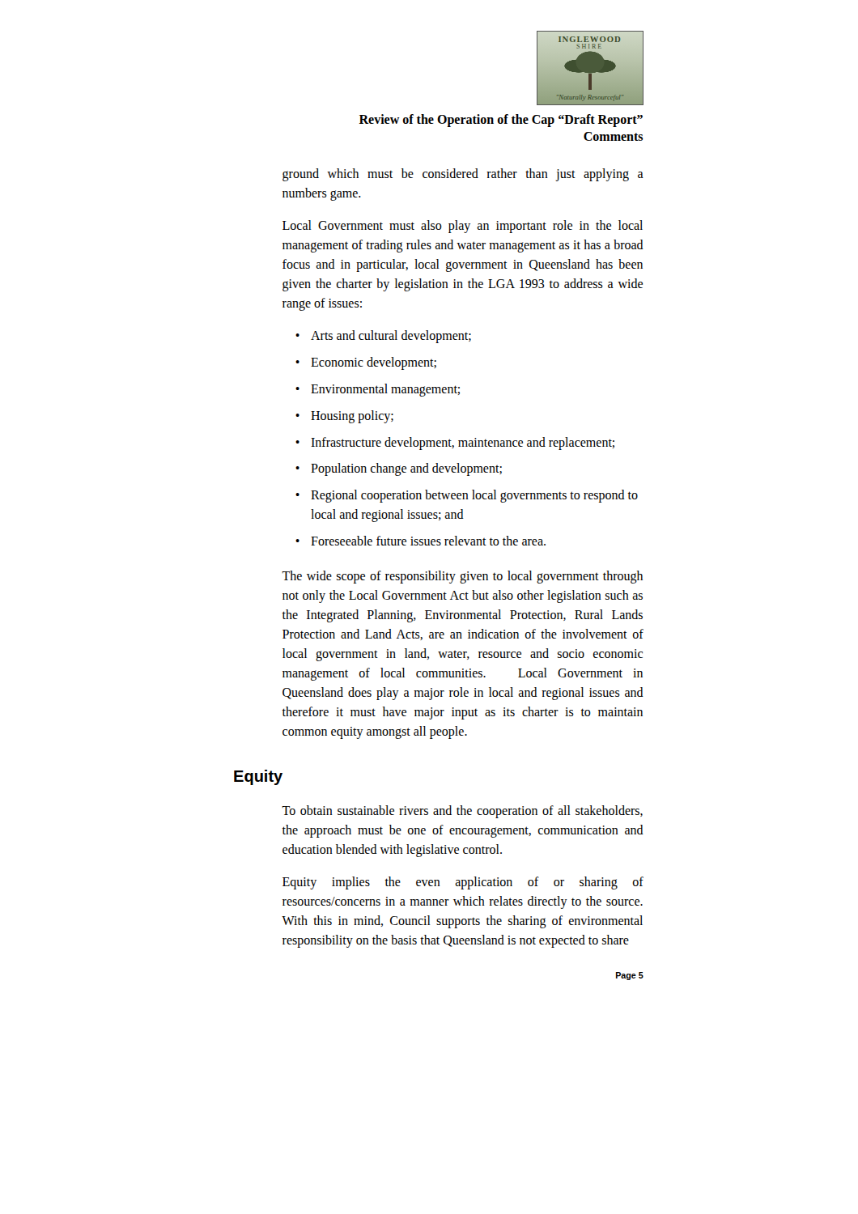INGLEWOOD
SHIRE
"Naturally Resourceful"
Review of the Operation of the Cap “Draft Report”
Comments
ground which must be considered rather than just applying a numbers game.
Local Government must also play an important role in the local management of trading rules and water management as it has a broad focus and in particular, local government in Queensland has been given the charter by legislation in the LGA 1993 to address a wide range of issues:
Arts and cultural development;
Economic development;
Environmental management;
Housing policy;
Infrastructure development, maintenance and replacement;
Population change and development;
Regional cooperation between local governments to respond to local and regional issues; and
Foreseeable future issues relevant to the area.
The wide scope of responsibility given to local government through not only the Local Government Act but also other legislation such as the Integrated Planning, Environmental Protection, Rural Lands Protection and Land Acts, are an indication of the involvement of local government in land, water, resource and socio economic management of local communities. Local Government in Queensland does play a major role in local and regional issues and therefore it must have major input as its charter is to maintain common equity amongst all people.
Equity
To obtain sustainable rivers and the cooperation of all stakeholders, the approach must be one of encouragement, communication and education blended with legislative control.
Equity implies the even application of or sharing of resources/concerns in a manner which relates directly to the source. With this in mind, Council supports the sharing of environmental responsibility on the basis that Queensland is not expected to share
Page 5